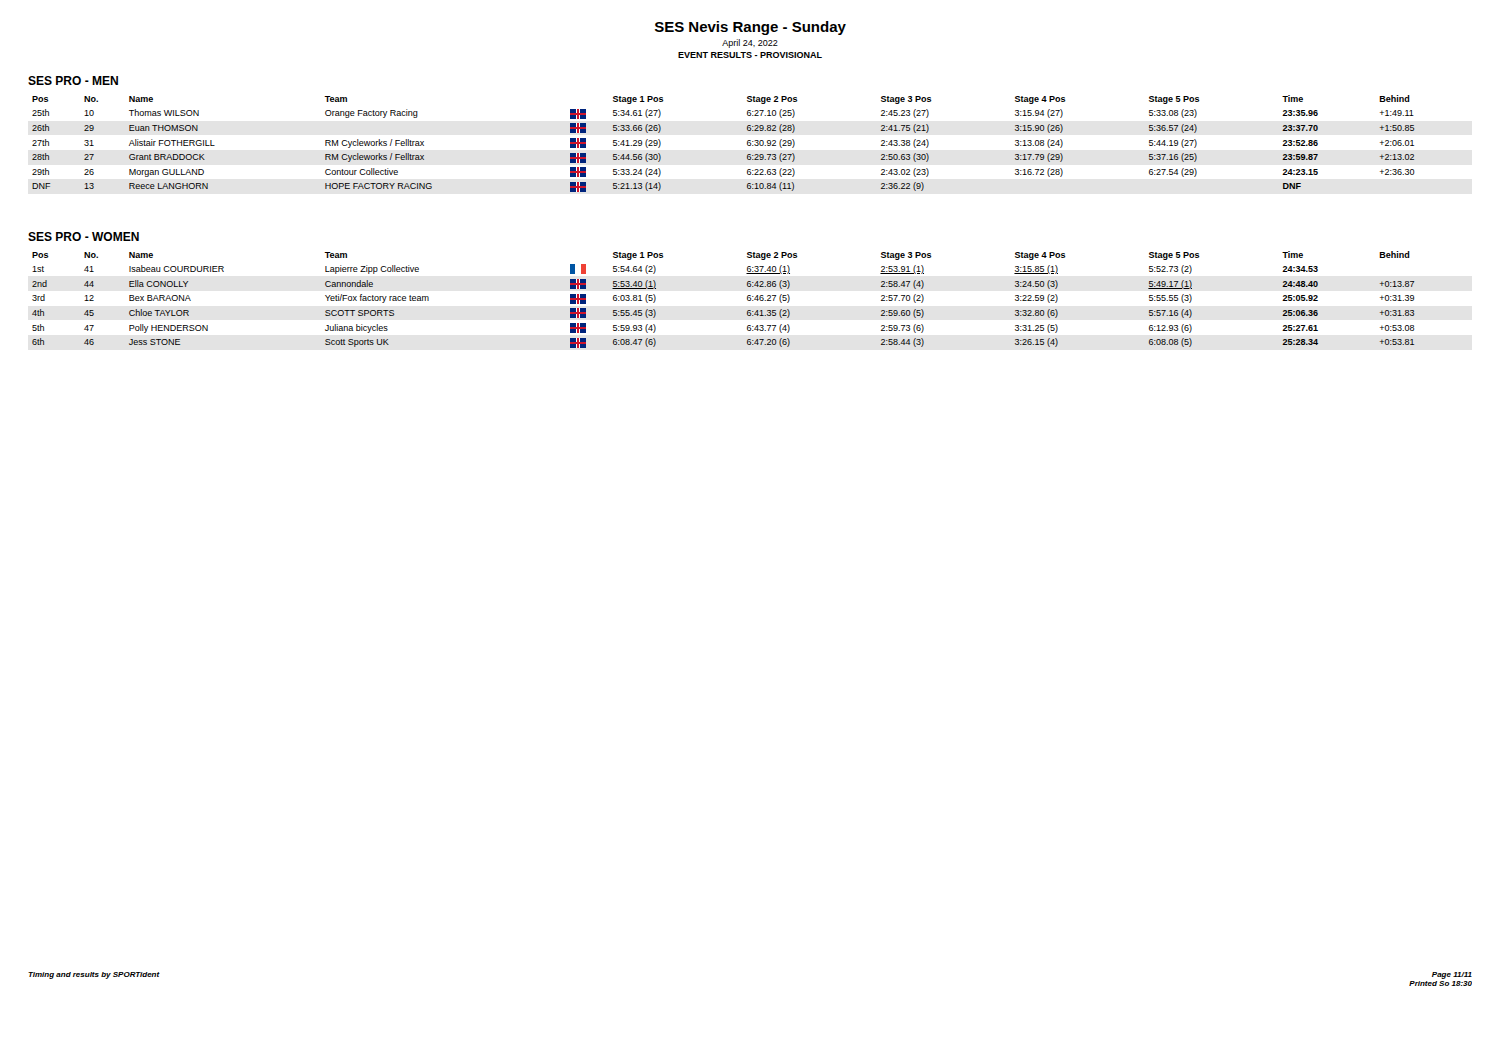SES Nevis Range - Sunday
April 24, 2022
EVENT RESULTS - PROVISIONAL
SES PRO - MEN
| Pos | No. | Name | Team | | Stage 1 Pos | Stage 2 Pos | Stage 3 Pos | Stage 4 Pos | Stage 5 Pos | Time | Behind |
| --- | --- | --- | --- | --- | --- | --- | --- | --- | --- | --- | --- |
| 25th | 10 | Thomas WILSON | Orange Factory Racing | | 5:34.61 (27) | 6:27.10 (25) | 2:45.23 (27) | 3:15.94 (27) | 5:33.08 (23) | 23:35.96 | +1:49.11 |
| 26th | 29 | Euan THOMSON | | | 5:33.66 (26) | 6:29.82 (28) | 2:41.75 (21) | 3:15.90 (26) | 5:36.57 (24) | 23:37.70 | +1:50.85 |
| 27th | 31 | Alistair FOTHERGILL | RM Cycleworks / Felltrax | | 5:41.29 (29) | 6:30.92 (29) | 2:43.38 (24) | 3:13.08 (24) | 5:44.19 (27) | 23:52.86 | +2:06.01 |
| 28th | 27 | Grant BRADDOCK | RM Cycleworks / Felltrax | | 5:44.56 (30) | 6:29.73 (27) | 2:50.63 (30) | 3:17.79 (29) | 5:37.16 (25) | 23:59.87 | +2:13.02 |
| 29th | 26 | Morgan GULLAND | Contour Collective | | 5:33.24 (24) | 6:22.63 (22) | 2:43.02 (23) | 3:16.72 (28) | 6:27.54 (29) | 24:23.15 | +2:36.30 |
| DNF | 13 | Reece LANGHORN | HOPE FACTORY RACING | | 5:21.13 (14) | 6:10.84 (11) | 2:36.22 (9) | | | DNF | |
SES PRO - WOMEN
| Pos | No. | Name | Team | | Stage 1 Pos | Stage 2 Pos | Stage 3 Pos | Stage 4 Pos | Stage 5 Pos | Time | Behind |
| --- | --- | --- | --- | --- | --- | --- | --- | --- | --- | --- | --- |
| 1st | 41 | Isabeau COURDURIER | Lapierre Zipp Collective | | 5:54.64 (2) | 6:37.40 (1) | 2:53.91 (1) | 3:15.85 (1) | 5:52.73 (2) | 24:34.53 | |
| 2nd | 44 | Ella CONOLLY | Cannondale | | 5:53.40 (1) | 6:42.86 (3) | 2:58.47 (4) | 3:24.50 (3) | 5:49.17 (1) | 24:48.40 | +0:13.87 |
| 3rd | 12 | Bex BARAONA | Yeti/Fox factory race team | | 6:03.81 (5) | 6:46.27 (5) | 2:57.70 (2) | 3:22.59 (2) | 5:55.55 (3) | 25:05.92 | +0:31.39 |
| 4th | 45 | Chloe TAYLOR | SCOTT SPORTS | | 5:55.45 (3) | 6:41.35 (2) | 2:59.60 (5) | 3:32.80 (6) | 5:57.16 (4) | 25:06.36 | +0:31.83 |
| 5th | 47 | Polly HENDERSON | Juliana bicycles | | 5:59.93 (4) | 6:43.77 (4) | 2:59.73 (6) | 3:31.25 (5) | 6:12.93 (6) | 25:27.61 | +0:53.08 |
| 6th | 46 | Jess STONE | Scott Sports UK | | 6:08.47 (6) | 6:47.20 (6) | 2:58.44 (3) | 3:26.15 (4) | 6:08.08 (5) | 25:28.34 | +0:53.81 |
Timing and results by SPORTident
Page 11/11
Printed So 18:30